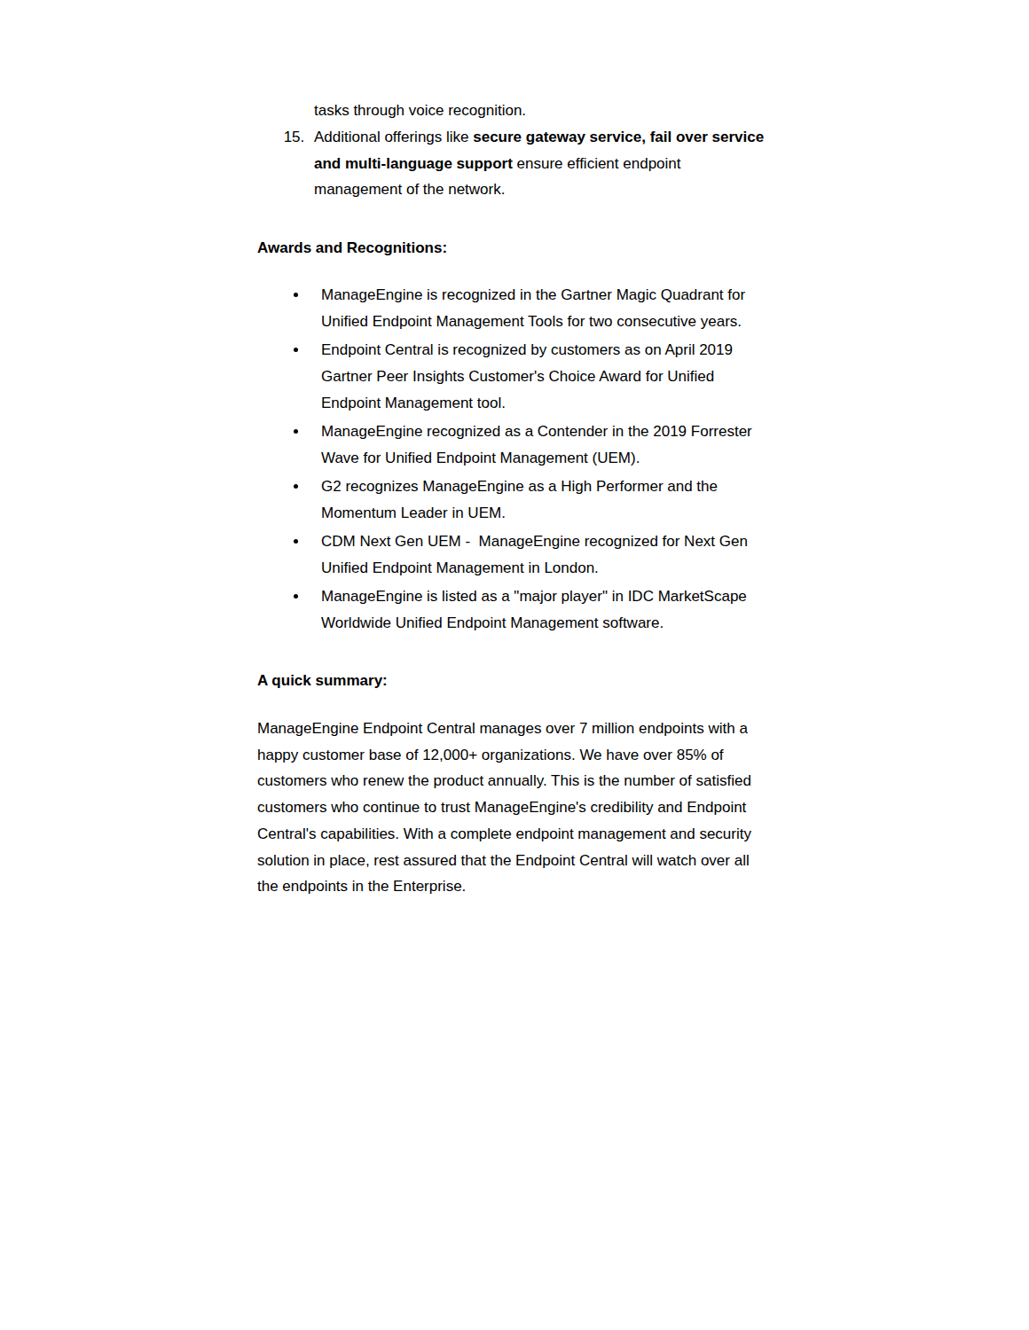tasks through voice recognition.
Additional offerings like secure gateway service, fail over service and multi-language support ensure efficient endpoint management of the network.
Awards and Recognitions:
ManageEngine is recognized in the Gartner Magic Quadrant for Unified Endpoint Management Tools for two consecutive years.
Endpoint Central is recognized by customers as on April 2019 Gartner Peer Insights Customer's Choice Award for Unified Endpoint Management tool.
ManageEngine recognized as a Contender in the 2019 Forrester Wave for Unified Endpoint Management (UEM).
G2 recognizes ManageEngine as a High Performer and the Momentum Leader in UEM.
CDM Next Gen UEM - ManageEngine recognized for Next Gen Unified Endpoint Management in London.
ManageEngine is listed as a "major player" in IDC MarketScape Worldwide Unified Endpoint Management software.
A quick summary:
ManageEngine Endpoint Central manages over 7 million endpoints with a happy customer base of 12,000+ organizations. We have over 85% of customers who renew the product annually. This is the number of satisfied customers who continue to trust ManageEngine's credibility and Endpoint Central's capabilities. With a complete endpoint management and security solution in place, rest assured that the Endpoint Central will watch over all the endpoints in the Enterprise.